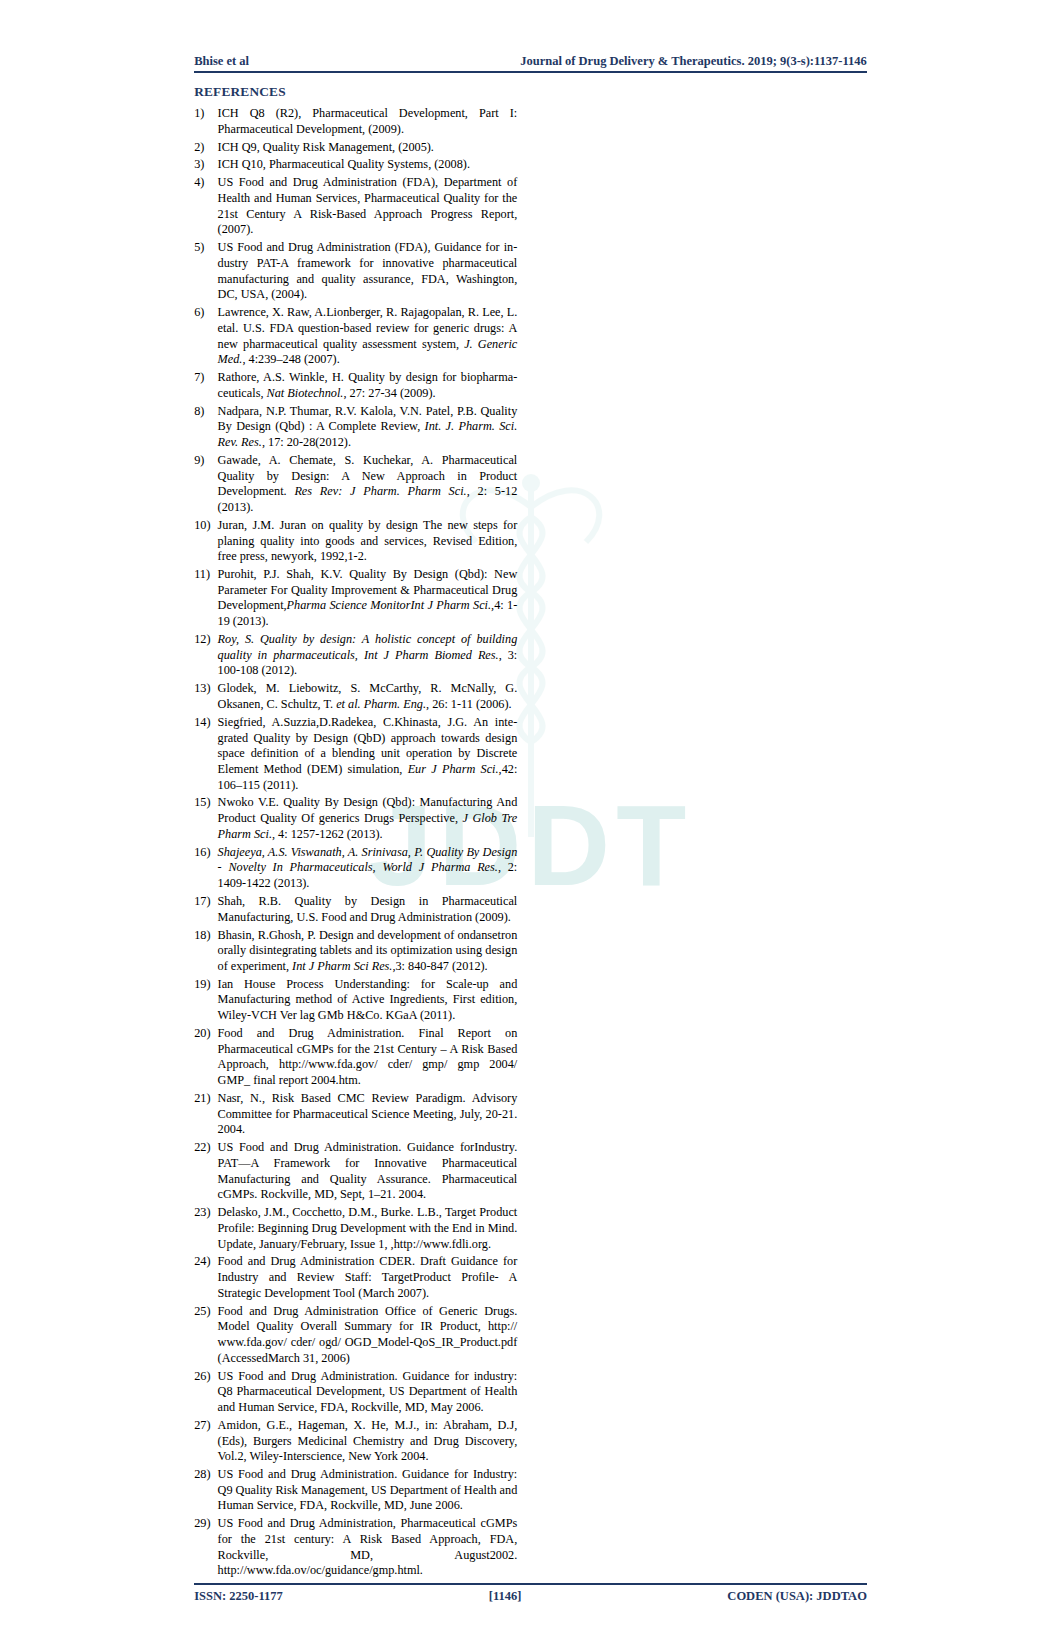Bhise et al
Journal of Drug Delivery & Therapeutics. 2019; 9(3-s):1137-1146
JDDT
REFERENCES
1) ICH Q8 (R2), Pharmaceutical Development, Part I: Pharmaceutical Development, (2009).
2) ICH Q9, Quality Risk Management, (2005).
3) ICH Q10, Pharmaceutical Quality Systems, (2008).
4) US Food and Drug Administration (FDA), Department of Health and Human Services, Pharmaceutical Quality for the 21st Century A Risk-Based Approach Progress Report, (2007).
5) US Food and Drug Administration (FDA), Guidance for industry PAT-A framework for innovative pharmaceutical manufacturing and quality assurance, FDA, Washington, DC, USA, (2004).
6) Lawrence, X. Raw, A.Lionberger, R. Rajagopalan, R. Lee, L. etal. U.S. FDA question-based review for generic drugs: A new pharmaceutical quality assessment system, J. Generic Med., 4:239–248 (2007).
7) Rathore, A.S. Winkle, H. Quality by design for biopharmaceuticals, Nat Biotechnol., 27: 27-34 (2009).
8) Nadpara, N.P. Thumar, R.V. Kalola, V.N. Patel, P.B. Quality By Design (Qbd) : A Complete Review, Int. J. Pharm. Sci. Rev. Res., 17: 20-28(2012).
9) Gawade, A. Chemate, S. Kuchekar, A. Pharmaceutical Quality by Design: A New Approach in Product Development. Res Rev: J Pharm. Pharm Sci., 2: 5-12 (2013).
10) Juran, J.M. Juran on quality by design The new steps for planing quality into goods and services, Revised Edition, free press, newyork, 1992,1-2.
11) Purohit, P.J. Shah, K.V. Quality By Design (Qbd): New Parameter For Quality Improvement & Pharmaceutical Drug Development,Pharma Science MonitorInt J Pharm Sci.,4: 1-19 (2013).
12) Roy, S. Quality by design: A holistic concept of building quality in pharmaceuticals, Int J Pharm Biomed Res., 3: 100-108 (2012).
13) Glodek, M. Liebowitz, S. McCarthy, R. McNally, G. Oksanen, C. Schultz, T. et al. Pharm. Eng., 26: 1-11 (2006).
14) Siegfried, A.Suzzia,D.Radekea, C.Khinasta, J.G. An integrated Quality by Design (QbD) approach towards design space definition of a blending unit operation by Discrete Element Method (DEM) simulation, Eur J Pharm Sci.,42: 106–115 (2011).
15) Nwoko V.E. Quality By Design (Qbd): Manufacturing And Product Quality Of generics Drugs Perspective, J Glob Tre Pharm Sci., 4: 1257-1262 (2013).
16) Shajeeya, A.S. Viswanath, A. Srinivasa, P. Quality By Design - Novelty In Pharmaceuticals, World J Pharma Res., 2: 1409-1422 (2013).
17) Shah, R.B. Quality by Design in Pharmaceutical Manufacturing, U.S. Food and Drug Administration (2009).
18) Bhasin, R.Ghosh, P. Design and development of ondansetron orally disintegrating tablets and its optimization using design of experiment, Int J Pharm Sci Res.,3: 840-847 (2012).
19) Ian House Process Understanding: for Scale-up and Manufacturing method of Active Ingredients, First edition, Wiley-VCH Ver lag GMb H&Co. KGaA (2011).
20) Food and Drug Administration. Final Report on Pharmaceutical cGMPs for the 21st Century – A Risk Based Approach, http://www.fda.gov/ cder/ gmp/ gmp 2004/ GMP_ final report 2004.htm.
21) Nasr, N., Risk Based CMC Review Paradigm. Advisory Committee for Pharmaceutical Science Meeting, July, 20-21. 2004.
22) US Food and Drug Administration. Guidance forIndustry. PAT—A Framework for Innovative Pharmaceutical Manufacturing and Quality Assurance. Pharmaceutical cGMPs. Rockville, MD, Sept, 1–21. 2004.
23) Delasko, J.M., Cocchetto, D.M., Burke. L.B., Target Product Profile: Beginning Drug Development with the End in Mind. Update, January/February, Issue 1, ,http://www.fdli.org.
24) Food and Drug Administration CDER. Draft Guidance for Industry and Review Staff: TargetProduct Profile- A Strategic Development Tool (March 2007).
25) Food and Drug Administration Office of Generic Drugs. Model Quality Overall Summary for IR Product, http:// www.fda.gov/ cder/ ogd/ OGD_Model-QoS_IR_Product.pdf (AccessedMarch 31, 2006)
26) US Food and Drug Administration. Guidance for industry: Q8 Pharmaceutical Development, US Department of Health and Human Service, FDA, Rockville, MD, May 2006.
27) Amidon, G.E., Hageman, X. He, M.J., in: Abraham, D.J, (Eds), Burgers Medicinal Chemistry and Drug Discovery, Vol.2, Wiley-Interscience, New York 2004.
28) US Food and Drug Administration. Guidance for Industry: Q9 Quality Risk Management, US Department of Health and Human Service, FDA, Rockville, MD, June 2006.
29) US Food and Drug Administration, Pharmaceutical cGMPs for the 21st century: A Risk Based Approach, FDA, Rockville, MD, August2002. http://www.fda.ov/oc/guidance/gmp.html.
ISSN: 2250-1177
[1146]
CODEN (USA): JDDTAO